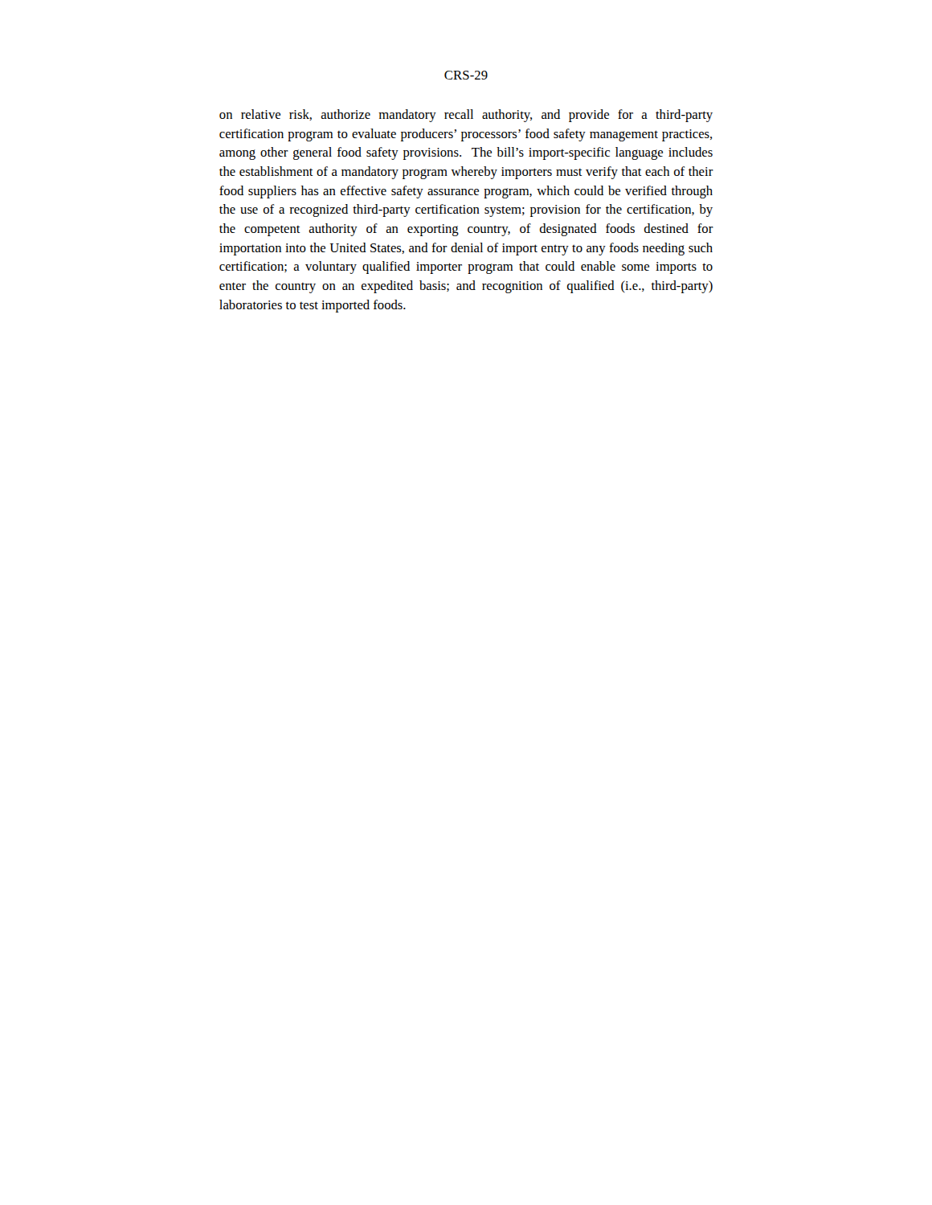CRS-29
on relative risk, authorize mandatory recall authority, and provide for a third-party certification program to evaluate producers’ processors’ food safety management practices, among other general food safety provisions. The bill’s import-specific language includes the establishment of a mandatory program whereby importers must verify that each of their food suppliers has an effective safety assurance program, which could be verified through the use of a recognized third-party certification system; provision for the certification, by the competent authority of an exporting country, of designated foods destined for importation into the United States, and for denial of import entry to any foods needing such certification; a voluntary qualified importer program that could enable some imports to enter the country on an expedited basis; and recognition of qualified (i.e., third-party) laboratories to test imported foods.